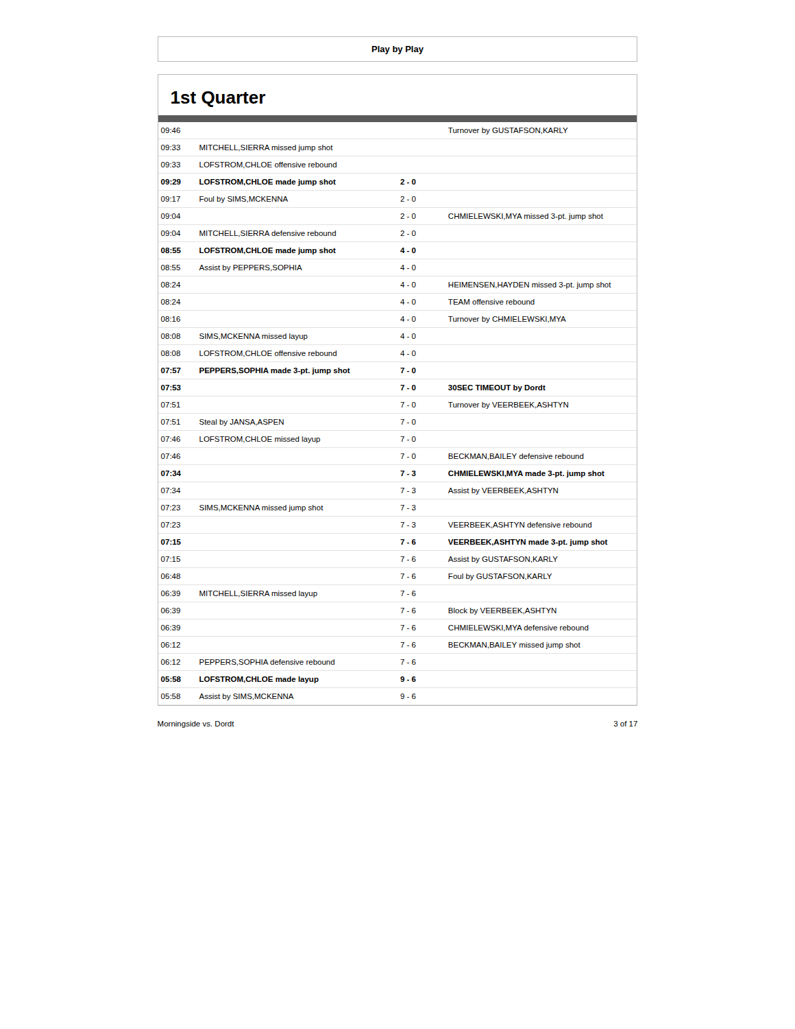Play by Play
1st Quarter
| 09:46 | | | Turnover by GUSTAFSON,KARLY |
| 09:33 | MITCHELL,SIERRA missed jump shot | | |
| 09:33 | LOFSTROM,CHLOE offensive rebound | | |
| 09:29 | LOFSTROM,CHLOE made jump shot | 2 - 0 | |
| 09:17 | Foul by SIMS,MCKENNA | 2 - 0 | |
| 09:04 | | 2 - 0 | CHMIELEWSKI,MYA missed 3-pt. jump shot |
| 09:04 | MITCHELL,SIERRA defensive rebound | 2 - 0 | |
| 08:55 | LOFSTROM,CHLOE made jump shot | 4 - 0 | |
| 08:55 | Assist by PEPPERS,SOPHIA | 4 - 0 | |
| 08:24 | | 4 - 0 | HEIMENSEN,HAYDEN missed 3-pt. jump shot |
| 08:24 | | 4 - 0 | TEAM offensive rebound |
| 08:16 | | 4 - 0 | Turnover by CHMIELEWSKI,MYA |
| 08:08 | SIMS,MCKENNA missed layup | 4 - 0 | |
| 08:08 | LOFSTROM,CHLOE offensive rebound | 4 - 0 | |
| 07:57 | PEPPERS,SOPHIA made 3-pt. jump shot | 7 - 0 | |
| 07:53 | | 7 - 0 | 30SEC TIMEOUT by Dordt |
| 07:51 | | 7 - 0 | Turnover by VEERBEEK,ASHTYN |
| 07:51 | Steal by JANSA,ASPEN | 7 - 0 | |
| 07:46 | LOFSTROM,CHLOE missed layup | 7 - 0 | |
| 07:46 | | 7 - 0 | BECKMAN,BAILEY defensive rebound |
| 07:34 | | 7 - 3 | CHMIELEWSKI,MYA made 3-pt. jump shot |
| 07:34 | | 7 - 3 | Assist by VEERBEEK,ASHTYN |
| 07:23 | SIMS,MCKENNA missed jump shot | 7 - 3 | |
| 07:23 | | 7 - 3 | VEERBEEK,ASHTYN defensive rebound |
| 07:15 | | 7 - 6 | VEERBEEK,ASHTYN made 3-pt. jump shot |
| 07:15 | | 7 - 6 | Assist by GUSTAFSON,KARLY |
| 06:48 | | 7 - 6 | Foul by GUSTAFSON,KARLY |
| 06:39 | MITCHELL,SIERRA missed layup | 7 - 6 | |
| 06:39 | | 7 - 6 | Block by VEERBEEK,ASHTYN |
| 06:39 | | 7 - 6 | CHMIELEWSKI,MYA defensive rebound |
| 06:12 | | 7 - 6 | BECKMAN,BAILEY missed jump shot |
| 06:12 | PEPPERS,SOPHIA defensive rebound | 7 - 6 | |
| 05:58 | LOFSTROM,CHLOE made layup | 9 - 6 | |
| 05:58 | Assist by SIMS,MCKENNA | 9 - 6 | |
Morningside vs. Dordt
3 of 17